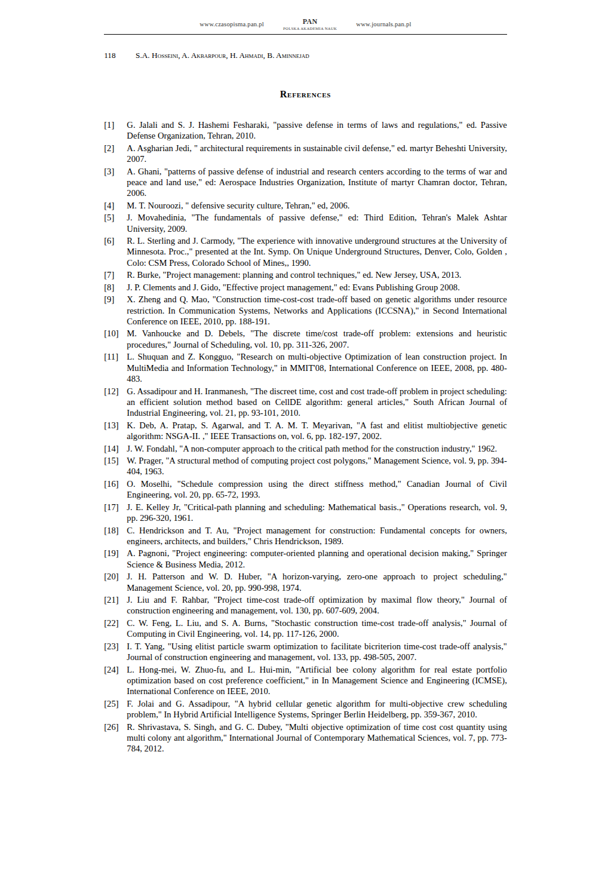www.czasopisma.pan.pl PANPOLSKA AKADEMIA NAUK www.journals.pan.pl
118 S.A. Hosseini, A. Akbarpour, H. Ahmadi, B. Aminnejad
References
[1] G. Jalali and S. J. Hashemi Fesharaki, "passive defense in terms of laws and regulations," ed. Passive Defense Organization, Tehran, 2010.
[2] A. Asgharian Jedi, " architectural requirements in sustainable civil defense," ed. martyr Beheshti University, 2007.
[3] A. Ghani, "patterns of passive defense of industrial and research centers according to the terms of war and peace and land use," ed: Aerospace Industries Organization, Institute of martyr Chamran doctor, Tehran, 2006.
[4] M. T. Nouroozi, " defensive security culture, Tehran," ed, 2006.
[5] J. Movahedinia, "The fundamentals of passive defense," ed: Third Edition, Tehran's Malek Ashtar University, 2009.
[6] R. L. Sterling and J. Carmody, "The experience with innovative underground structures at the University of Minnesota. Proc.," presented at the Int. Symp. On Unique Underground Structures, Denver, Colo, Golden , Colo: CSM Press, Colorado School of Mines,, 1990.
[7] R. Burke, "Project management: planning and control techniques," ed. New Jersey, USA, 2013.
[8] J. P. Clements and J. Gido, "Effective project management," ed: Evans Publishing Group 2008.
[9] X. Zheng and Q. Mao, "Construction time-cost-cost trade-off based on genetic algorithms under resource restriction. In Communication Systems, Networks and Applications (ICCSNA)," in Second International Conference on IEEE, 2010, pp. 188-191.
[10] M. Vanhoucke and D. Debels, "The discrete time/cost trade-off problem: extensions and heuristic procedures," Journal of Scheduling, vol. 10, pp. 311-326, 2007.
[11] L. Shuquan and Z. Kongguo, "Research on multi-objective Optimization of lean construction project. In MultiMedia and Information Technology," in MMIT'08, International Conference on IEEE, 2008, pp. 480-483.
[12] G. Assadipour and H. Iranmanesh, "The discreet time, cost and cost trade-off problem in project scheduling: an efficient solution method based on CellDE algorithm: general articles," South African Journal of Industrial Engineering, vol. 21, pp. 93-101, 2010.
[13] K. Deb, A. Pratap, S. Agarwal, and T. A. M. T. Meyarivan, "A fast and elitist multiobjective genetic algorithm: NSGA-II. ," IEEE Transactions on, vol. 6, pp. 182-197, 2002.
[14] J. W. Fondahl, "A non-computer approach to the critical path method for the construction industry," 1962.
[15] W. Prager, "A structural method of computing project cost polygons," Management Science, vol. 9, pp. 394-404, 1963.
[16] O. Moselhi, "Schedule compression using the direct stiffness method," Canadian Journal of Civil Engineering, vol. 20, pp. 65-72, 1993.
[17] J. E. Kelley Jr, "Critical-path planning and scheduling: Mathematical basis.," Operations research, vol. 9, pp. 296-320, 1961.
[18] C. Hendrickson and T. Au, "Project management for construction: Fundamental concepts for owners, engineers, architects, and builders," Chris Hendrickson, 1989.
[19] A. Pagnoni, "Project engineering: computer-oriented planning and operational decision making," Springer Science & Business Media, 2012.
[20] J. H. Patterson and W. D. Huber, "A horizon-varying, zero-one approach to project scheduling," Management Science, vol. 20, pp. 990-998, 1974.
[21] J. Liu and F. Rahbar, "Project time-cost trade-off optimization by maximal flow theory," Journal of construction engineering and management, vol. 130, pp. 607-609, 2004.
[22] C. W. Feng, L. Liu, and S. A. Burns, "Stochastic construction time-cost trade-off analysis," Journal of Computing in Civil Engineering, vol. 14, pp. 117-126, 2000.
[23] I. T. Yang, "Using elitist particle swarm optimization to facilitate bicriterion time-cost trade-off analysis," Journal of construction engineering and management, vol. 133, pp. 498-505, 2007.
[24] L. Hong-mei, W. Zhuo-fu, and L. Hui-min, "Artificial bee colony algorithm for real estate portfolio optimization based on cost preference coefficient," in In Management Science and Engineering (ICMSE), International Conference on IEEE, 2010.
[25] F. Jolai and G. Assadipour, "A hybrid cellular genetic algorithm for multi-objective crew scheduling problem," In Hybrid Artificial Intelligence Systems, Springer Berlin Heidelberg, pp. 359-367, 2010.
[26] R. Shrivastava, S. Singh, and G. C. Dubey, "Multi objective optimization of time cost cost quantity using multi colony ant algorithm," International Journal of Contemporary Mathematical Sciences, vol. 7, pp. 773-784, 2012.